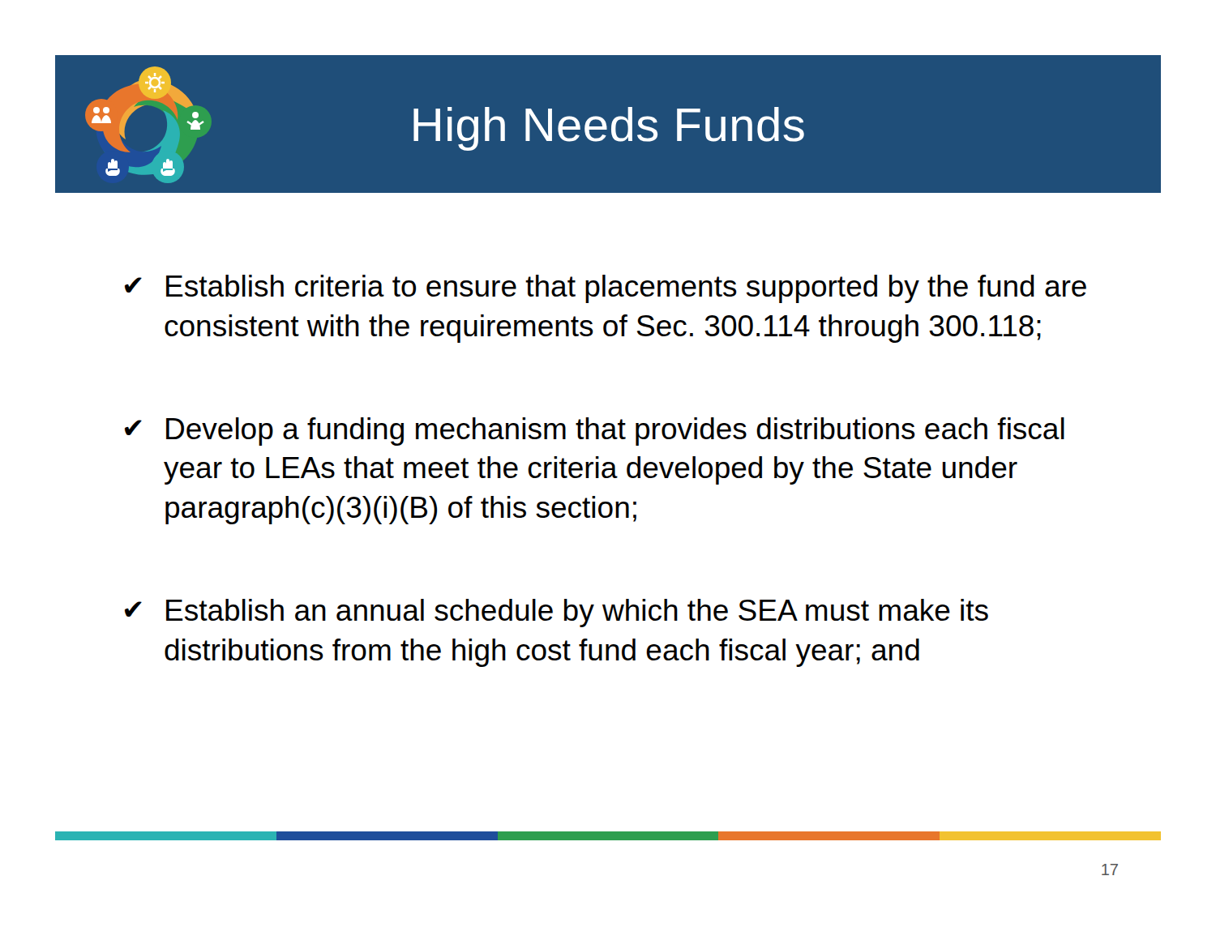High Needs Funds
Establish criteria to ensure that placements supported by the fund are consistent with the requirements of Sec. 300.114 through 300.118;
Develop a funding mechanism that provides distributions each fiscal year to LEAs that meet the criteria developed by the State under paragraph(c)(3)(i)(B) of this section;
Establish an annual schedule by which the SEA must make its distributions from the high cost fund each fiscal year; and
17